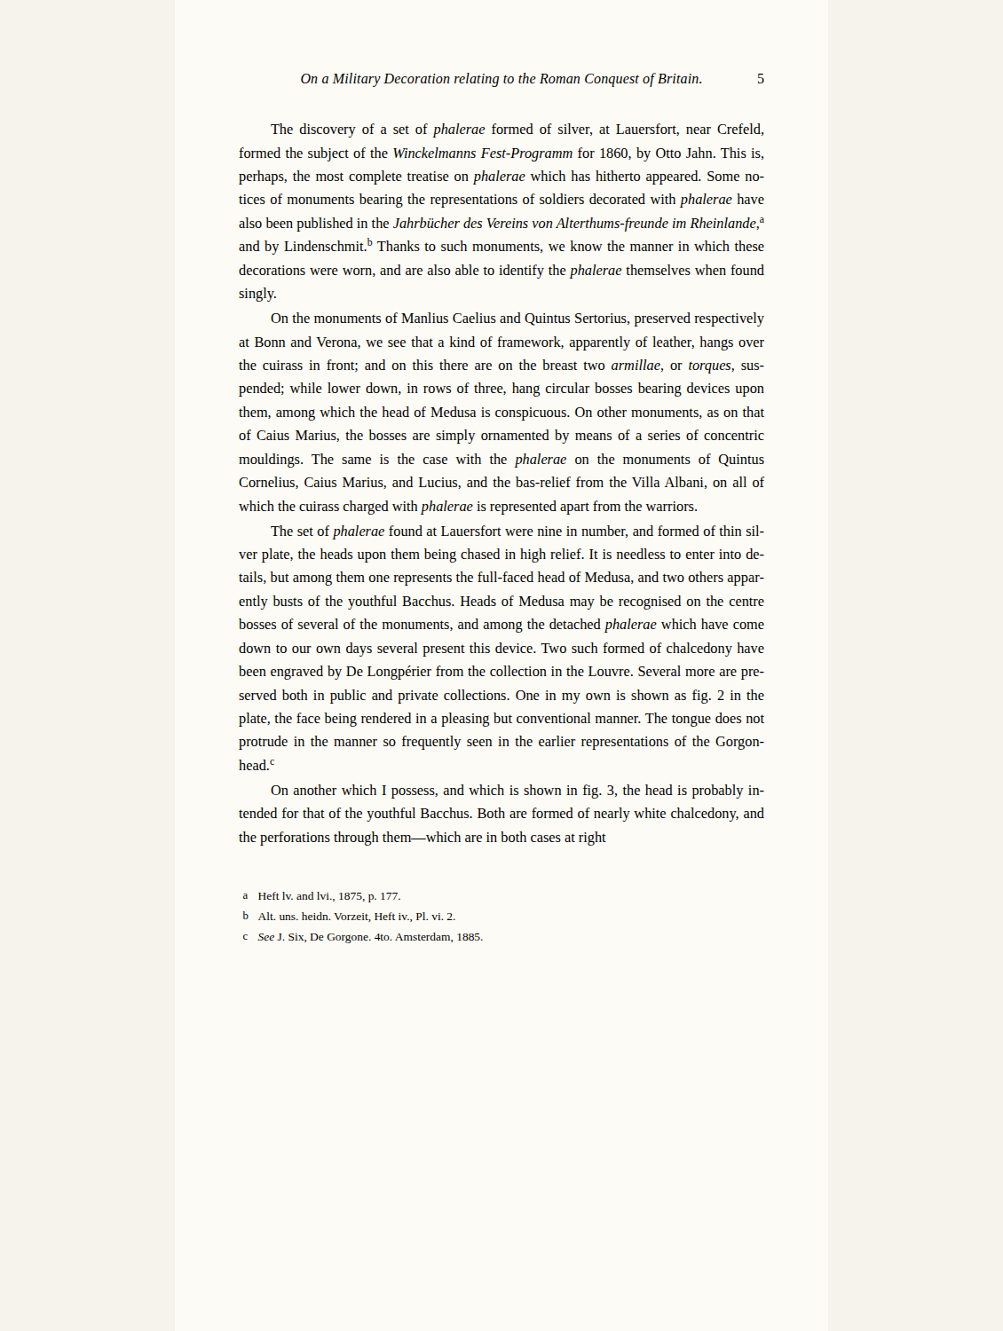On a Military Decoration relating to the Roman Conquest of Britain.
5
The discovery of a set of phalerae formed of silver, at Lauersfort, near Crefeld, formed the subject of the Winckelmanns Fest-Programm for 1860, by Otto Jahn. This is, perhaps, the most complete treatise on phalerae which has hitherto appeared. Some notices of monuments bearing the representations of soldiers decorated with phalerae have also been published in the Jahrbücher des Vereins von Alterthums-freunde im Rheinlande,a and by Lindenschmit.b Thanks to such monuments, we know the manner in which these decorations were worn, and are also able to identify the phalerae themselves when found singly.
On the monuments of Manlius Caelius and Quintus Sertorius, preserved respectively at Bonn and Verona, we see that a kind of framework, apparently of leather, hangs over the cuirass in front; and on this there are on the breast two armillae, or torques, suspended; while lower down, in rows of three, hang circular bosses bearing devices upon them, among which the head of Medusa is conspicuous. On other monuments, as on that of Caius Marius, the bosses are simply ornamented by means of a series of concentric mouldings. The same is the case with the phalerae on the monuments of Quintus Cornelius, Caius Marius, and Lucius, and the bas-relief from the Villa Albani, on all of which the cuirass charged with phalerae is represented apart from the warriors.
The set of phalerae found at Lauersfort were nine in number, and formed of thin silver plate, the heads upon them being chased in high relief. It is needless to enter into details, but among them one represents the full-faced head of Medusa, and two others apparently busts of the youthful Bacchus. Heads of Medusa may be recognised on the centre bosses of several of the monuments, and among the detached phalerae which have come down to our own days several present this device. Two such formed of chalcedony have been engraved by De Longpérier from the collection in the Louvre. Several more are preserved both in public and private collections. One in my own is shown as fig. 2 in the plate, the face being rendered in a pleasing but conventional manner. The tongue does not protrude in the manner so frequently seen in the earlier representations of the Gorgon-head.c
On another which I possess, and which is shown in fig. 3, the head is probably intended for that of the youthful Bacchus. Both are formed of nearly white chalcedony, and the perforations through them—which are in both cases at right
a Heft lv. and lvi., 1875, p. 177.
b Alt. uns. heidn. Vorzeit, Heft iv., Pl. vi. 2.
c See J. Six, De Gorgone. 4to. Amsterdam, 1885.